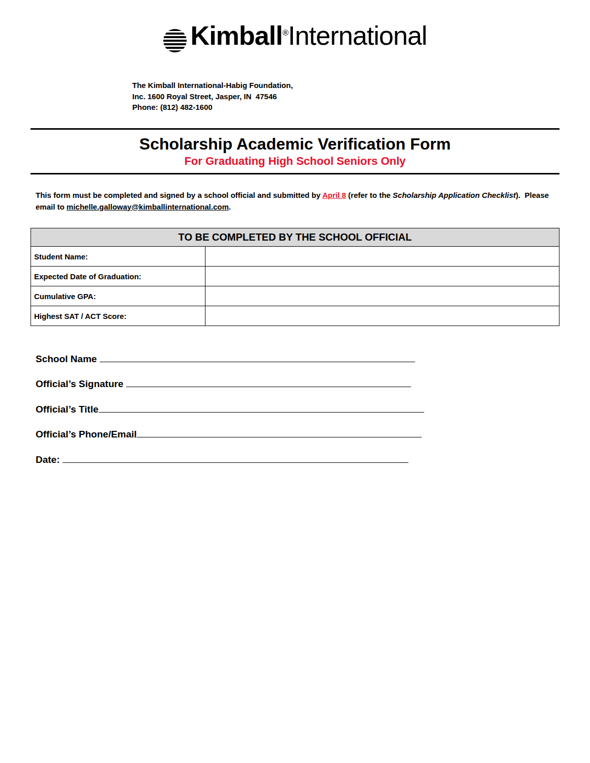Kimball®International
The Kimball International-Habig Foundation,
Inc. 1600 Royal Street, Jasper, IN 47546
Phone: (812) 482-1600
Scholarship Academic Verification Form
For Graduating High School Seniors Only
This form must be completed and signed by a school official and submitted by April 8 (refer to the Scholarship Application Checklist). Please email to michelle.galloway@kimballinternational.com.
| TO BE COMPLETED BY THE SCHOOL OFFICIAL |
| --- |
| Student Name: | |
| Expected Date of Graduation: | |
| Cumulative GPA: | |
| Highest SAT / ACT Score: | |
School Name
Official’s Signature
Official’s Title
Official’s Phone/Email
Date: